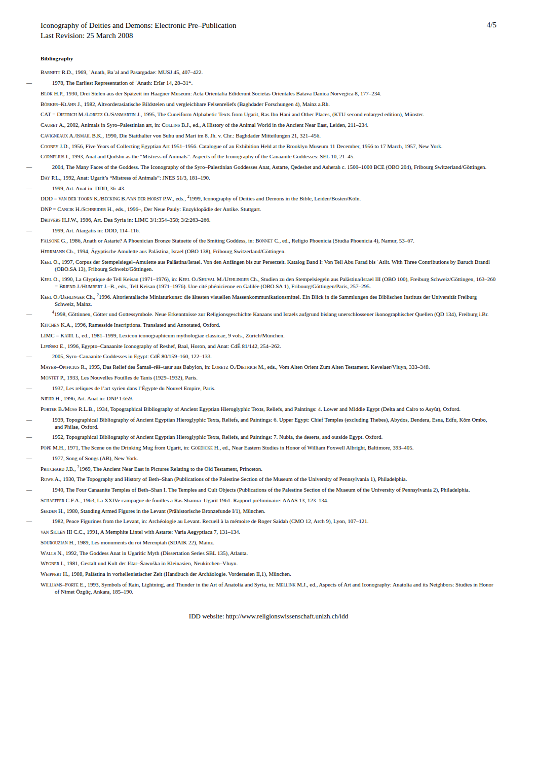4/5
Iconography of Deities and Demons: Electronic Pre–Publication
Last Revision: 25 March 2008
Bibliography
Barnett R.D., 1969, ʿAnath, Baʿal and Pasargadae: MUSJ 45, 407–422.
— 1978, The Earliest Representation of ʿAnath: ErIsr 14, 28–31*.
Blok H.P., 1930, Drei Stelen aus der Spätzeit im Haagner Museum: Acta Orientalia Ediderunt Societas Orientales Batava Danica Norvegica 8, 177–234.
Börker–Klähn J., 1982, Altvorderasiatische Bildstelen und vergleichbare Felsenreliefs (Baghdader Forschungen 4), Mainz a.Rh.
CAT = Dietrich M./Loretz O./Sanmartin J., 1995, The Cuneiform Alphabetic Texts from Ugarit, Ras Ibn Hani and Other Places, (KTU second enlarged edition), Münster.
Caubet A., 2002, Animals in Syro–Palestinian art, in: Collins B.J., ed., A History of the Animal World in the Ancient Near East, Leiden, 211–234.
Cavigneaux A./Ismail B.K., 1990, Die Statthalter von Suhu und Mari im 8. Jh. v. Chr.: Baghdader Mitteilungen 21, 321–456.
Cooney J.D., 1956, Five Years of Collecting Egyptian Art 1951–1956. Catalogue of an Exhibition Held at the Brooklyn Museum 11 December, 1956 to 17 March, 1957, New York.
Cornelius I., 1993, Anat and Qudshu as the “Mistress of Animals”. Aspects of the Iconography of the Canaanite Goddesses: SEL 10, 21–45.
— 2004, The Many Faces of the Goddess. The Iconography of the Syro–Palestinian Goddesses Anat, Astarte, Qedeshet and Asherah c. 1500–1000 BCE (OBO 204), Fribourg Switzerland/Göttingen.
Day P.L., 1992, Anat: Ugarit’s “Mistress of Animals”: JNES 51/3, 181–190.
— 1999, Art. Anat in: DDD, 36–43.
DDD = van der Toorn K./Becking B./van der Horst P.W., eds., 21999, Iconography of Deities and Demons in the Bible, Leiden/Bosten/Köln.
DNP = Cancik H./Schneider H., eds., 1996–, Der Neue Pauly: Enzyklopädie der Antike. Stuttgart.
Drijvers H.J.W., 1986, Art. Dea Syria in: LIMC 3/1:354–358; 3/2:263–266.
— 1999, Art. Atargatis in: DDD, 114–116.
Falsone G., 1986, Anath or Astarte? A Phoenician Bronze Statuette of the Smiting Goddess, in: Bonnet C., ed., Religio Phoenicia (Studia Phoenicia 4), Namur, 53–67.
Herrmann Ch., 1994, Ägyptische Amulette aus Palästina, Israel (OBO 138), Fribourg Switzerland/Göttingen.
Keel O., 1997, Corpus der Stempelsiegel–Amulette aus Palästina/Israel. Von den Anfängen bis zur Perserzeit. Katalog Band I: Von Tell Abu Faraḍ bis ʿAtlit. With Three Contributions by Baruch Brandl (OBO.SA 13), Fribourg Schweiz/Göttingen.
Keel O., 1990, La Glyptique de Tell Keisan (1971–1976), in: Keel O./Shuval M./Uehlinger Ch., Studien zu den Stempelsiegeln aus Palästina/Israel III (OBO 100), Freiburg Schweiz/Göttingen, 163–260 = Briend J./Humbert J.–B., eds., Tell Keisan (1971–1976). Une cité phénicienne en Galilée (OBO.SA 1), Fribourg/Göttingen/Paris, 257–295.
Keel O./Uehlinger Ch., 21996. Altorientalische Miniaturkunst: die ältesten visuellen Massenkommunikationsmittel. Ein Blick in die Sammlungen des Biblischen Instituts der Universität Freiburg Schweiz, Mainz.
— 41998, Göttinnen, Götter und Gottessymbole. Neue Erkenntnisse zur Religionsgeschichte Kanaans und Israels aufgrund bislang unerschlossener ikonographischer Quellen (QD 134), Freiburg i.Br.
Kitchen K.A., 1996, Ramesside Inscriptions. Translated and Annotated, Oxford.
LIMC = Kahil L, ed., 1981–1999, Lexicon iconographicum mythologiae classicae, 9 vols., Zürich/München.
Lipiński E., 1996, Egypto–Canaanite Iconography of Reshef, Baal, Horon, and Anat: CdÉ 81/142, 254–262.
— 2005, Syro–Canaanite Goddesses in Egypt: CdÉ 80/159–160, 122–133.
Mayer–Opificius R., 1995, Das Relief des Šamaš–rēš–uṣur aus Babylon, in: Loretz O./Dietrich M., eds., Vom Alten Orient Zum Alten Testament. Kevelaer/Vluyn, 333–348.
Montet P., 1933, Les Nouvelles Fouilles de Tanis (1929–1932), Paris.
— 1937, Les reliques de l’art syrien dans l’Égypte du Nouvel Empire, Paris.
Niehr H., 1996, Art. Anat in: DNP 1:659.
Porter B./Moss R.L.B., 1934, Topographical Bibliography of Ancient Egyptian Hieroglyphic Texts, Reliefs, and Paintings: 4. Lower and Middle Egypt (Delta and Cairo to Asyût), Oxford.
— 1939, Topographical Bibliography of Ancient Egyptian Hieroglyphic Texts, Reliefs, and Paintings: 6. Upper Egypt: Chief Temples (excluding Thebes), Abydos, Dendera, Esna, Edfu, Kôm Ombo, and Philae, Oxford.
— 1952, Topographical Bibliography of Ancient Egyptian Hieroglyphic Texts, Reliefs, and Paintings: 7. Nubia, the deserts, and outside Egypt. Oxford.
Pope M.H., 1971, The Scene on the Drinking Mug from Ugarit, in: Goedicke H., ed., Near Eastern Studies in Honor of William Foxwell Albright, Baltimore, 393–405.
— 1977, Song of Songs (AB), New York.
Pritchard J.B., 21969, The Ancient Near East in Pictures Relating to the Old Testament, Princeton.
Rowe A., 1930, The Topography and History of Beth–Shan (Publications of the Palestine Section of the Museum of the University of Pennsylvania 1), Philadelphia.
— 1940, The Four Canaanite Temples of Beth–Shan I. The Temples and Cult Objects (Publications of the Palestine Section of the Museum of the University of Pennsylvania 2), Philadelphia.
Schaeffer C.F.A., 1963, La XXIVe campagne de fouilles a Ras Shamra–Ugarit 1961. Rapport préliminaire: AAAS 13, 123–134.
Seeden H., 1980, Standing Armed Figures in the Levant (Prähistorische Bronzefunde I/1), München.
— 1982, Peace Figurines from the Levant, in: Archéologie au Levant. Recueil à la mémoire de Roger Saidah (CMO 12, Arch 9), Lyon, 107–121.
van Siclen III C.C., 1991, A Memphite Lintel with Astarte: Varia Aegyptiaca 7, 131–134.
Sourouzian H., 1989, Les monuments du roi Merenptah (SDAIK 22), Mainz.
Walls N., 1992, The Goddess Anat in Ugaritic Myth (Dissertation Series SBL 135), Atlanta.
Wegner I., 1981, Gestalt und Kult der Ištar–Šawuška in Kleinasien, Neukirchen–Vluyn.
Weippert H., 1988, Palästina in vorhellenistischer Zeit (Handbuch der Archäologie. Vorderasien II,1), München.
Williams–Forte E., 1993, Symbols of Rain, Lightning, and Thunder in the Art of Anatolia and Syria, in: Mellink M.J., ed., Aspects of Art and Iconography: Anatolia and its Neighbors: Studies in Honor of Nimet Özgüç, Ankara, 185–190.
IDD website: http://www.religionswissenschaft.unizh.ch/idd